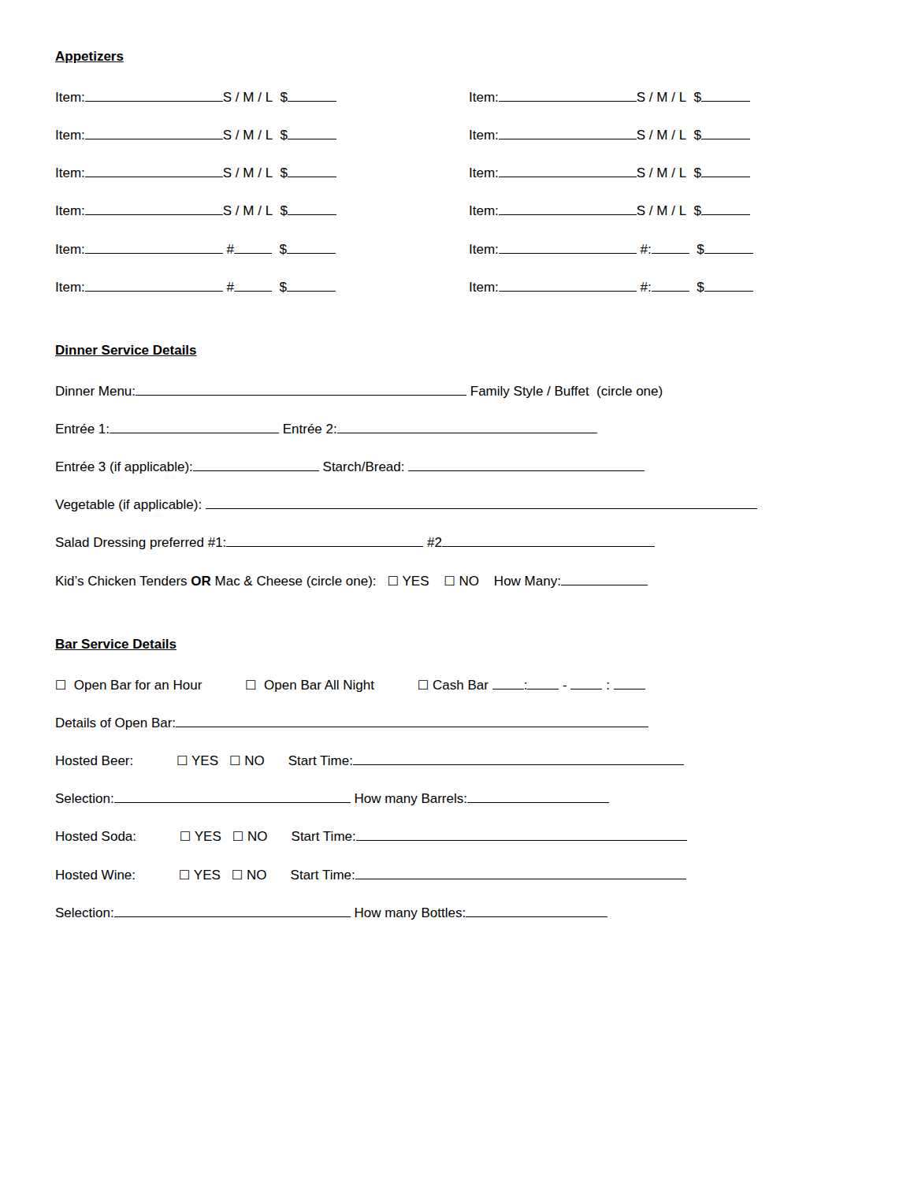Appetizers
Item: S / M / L $
Item: S / M / L $
Item: S / M / L $
Item: S / M / L $
Item: S / M / L $
Item: S / M / L $
Item: S / M / L $
Item: S / M / L $
Item: # $
Item: #: $
Item: # $
Item: #: $
Dinner Service Details
Dinner Menu: Family Style / Buffet (circle one)
Entrée 1: Entrée 2:
Entrée 3 (if applicable): Starch/Bread:
Vegetable (if applicable):
Salad Dressing preferred #1: #2
Kid’s Chicken Tenders OR Mac & Cheese (circle one): ☐ YES ☐ NO How Many:
Bar Service Details
☐ Open Bar for an Hour ☐ Open Bar All Night ☐ Cash Bar : - :
Details of Open Bar:
Hosted Beer: ☐ YES ☐ NO Start Time:
Selection: How many Barrels:
Hosted Soda: ☐ YES ☐ NO Start Time:
Hosted Wine: ☐ YES ☐ NO Start Time:
Selection: How many Bottles: